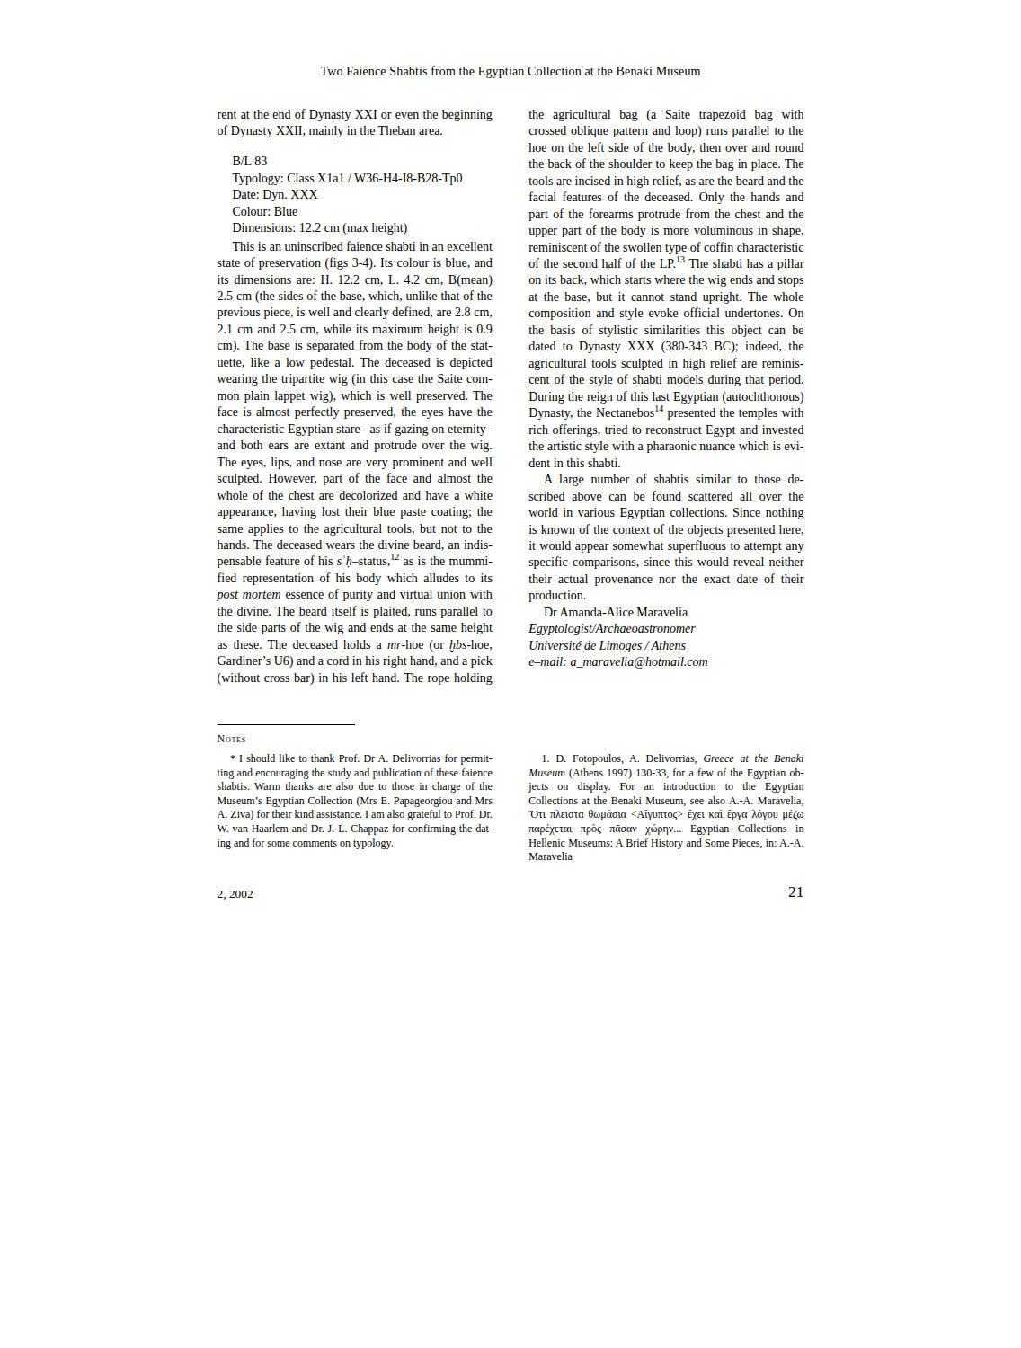Two Faience Shabtis from the Egyptian Collection at the Benaki Museum
rent at the end of Dynasty XXI or even the beginning of Dynasty XXII, mainly in the Theban area.
B/L 83
Typology: Class X1a1 / W36-H4-I8-B28-Tp0
Date: Dyn. XXX
Colour: Blue
Dimensions: 12.2 cm (max height)
This is an uninscribed faience shabti in an excellent state of preservation (figs 3-4). Its colour is blue, and its dimensions are: H. 12.2 cm, L. 4.2 cm, B(mean) 2.5 cm (the sides of the base, which, unlike that of the previous piece, is well and clearly defined, are 2.8 cm, 2.1 cm and 2.5 cm, while its maximum height is 0.9 cm). The base is separated from the body of the statuette, like a low pedestal. The deceased is depicted wearing the tripartite wig (in this case the Saite common plain lappet wig), which is well preserved. The face is almost perfectly preserved, the eyes have the characteristic Egyptian stare –as if gazing on eternity– and both ears are extant and protrude over the wig. The eyes, lips, and nose are very prominent and well sculpted. However, part of the face and almost the whole of the chest are decolorized and have a white appearance, having lost their blue paste coating; the same applies to the agricultural tools, but not to the hands. The deceased wears the divine beard, an indispensable feature of his sʿḥ–status,12 as is the mummified representation of his body which alludes to its post mortem essence of purity and virtual union with the divine. The beard itself is plaited, runs parallel to the side parts of the wig and ends at the same height as these. The deceased holds a mr-hoe (or ḫbs-hoe, Gardiner’s U6) and a cord in his right hand, and a pick (without cross bar) in his left hand. The rope holding the agricultural bag (a Saite trapezoid bag with crossed oblique pattern and loop) runs parallel to the hoe on the left side of the body, then over and round the back of the shoulder to keep the bag in place. The tools are incised in high relief, as are the beard and the facial features of the deceased. Only the hands and part of the forearms protrude from the chest and the upper part of the body is more voluminous in shape, reminiscent of the swollen type of coffin characteristic of the second half of the LP.13 The shabti has a pillar on its back, which starts where the wig ends and stops at the base, but it cannot stand upright. The whole composition and style evoke official undertones. On the basis of stylistic similarities this object can be dated to Dynasty XXX (380-343 BC); indeed, the agricultural tools sculpted in high relief are reminiscent of the style of shabti models during that period. During the reign of this last Egyptian (autochthonous) Dynasty, the Nectanebos14 presented the temples with rich offerings, tried to reconstruct Egypt and invested the artistic style with a pharaonic nuance which is evident in this shabti.
A large number of shabtis similar to those described above can be found scattered all over the world in various Egyptian collections. Since nothing is known of the context of the objects presented here, it would appear somewhat superfluous to attempt any specific comparisons, since this would reveal neither their actual provenance nor the exact date of their production.
Dr Amanda-Alice Maravelia
Egyptologist/Archaeoastronomer
Université de Limoges / Athens
e–mail: a_maravelia@hotmail.com
Notes
* I should like to thank Prof. Dr A. Delivorrias for permitting and encouraging the study and publication of these faience shabtis. Warm thanks are also due to those in charge of the Museum’s Egyptian Collection (Mrs E. Papageorgiou and Mrs A. Ziva) for their kind assistance. I am also grateful to Prof. Dr. W. van Haarlem and Dr. J.-L. Chappaz for confirming the dating and for some comments on typology.
1. D. Fotopoulos, A. Delivorrias, Greece at the Benaki Museum (Athens 1997) 130-33, for a few of the Egyptian objects on display. For an introduction to the Egyptian Collections at the Benaki Museum, see also A.-A. Maravelia, Ὅτι πλεῖστα θωμάσια <Αἴγυπτος> ἔχει καὶ ἔργα λόγου μέζω παρέχεται πρὸς πᾶσαν χώρην... Egyptian Collections in Hellenic Museums: A Brief History and Some Pieces, in: A.-A. Maravelia
2, 2002
21